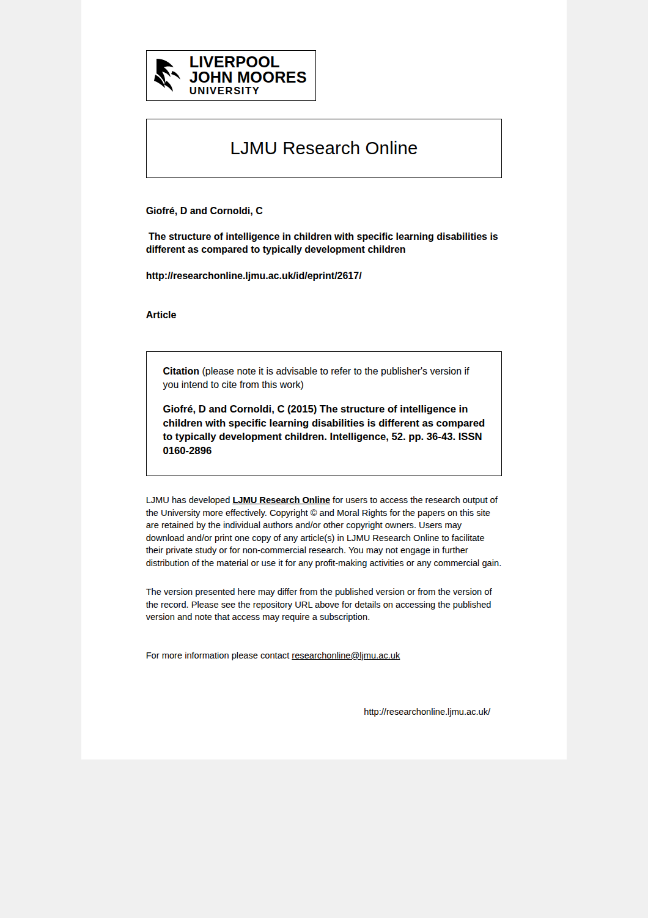LIVERPOOL JOHN MOORES UNIVERSITY
LJMU Research Online
Giofré, D and Cornoldi, C
The structure of intelligence in children with specific learning disabilities is different as compared to typically development children
http://researchonline.ljmu.ac.uk/id/eprint/2617/
Article
Citation (please note it is advisable to refer to the publisher's version if you intend to cite from this work)
Giofré, D and Cornoldi, C (2015) The structure of intelligence in children with specific learning disabilities is different as compared to typically development children. Intelligence, 52. pp. 36-43. ISSN 0160-2896
LJMU has developed LJMU Research Online for users to access the research output of the University more effectively. Copyright © and Moral Rights for the papers on this site are retained by the individual authors and/or other copyright owners. Users may download and/or print one copy of any article(s) in LJMU Research Online to facilitate their private study or for non-commercial research. You may not engage in further distribution of the material or use it for any profit-making activities or any commercial gain.
The version presented here may differ from the published version or from the version of the record. Please see the repository URL above for details on accessing the published version and note that access may require a subscription.
For more information please contact researchonline@ljmu.ac.uk
http://researchonline.ljmu.ac.uk/